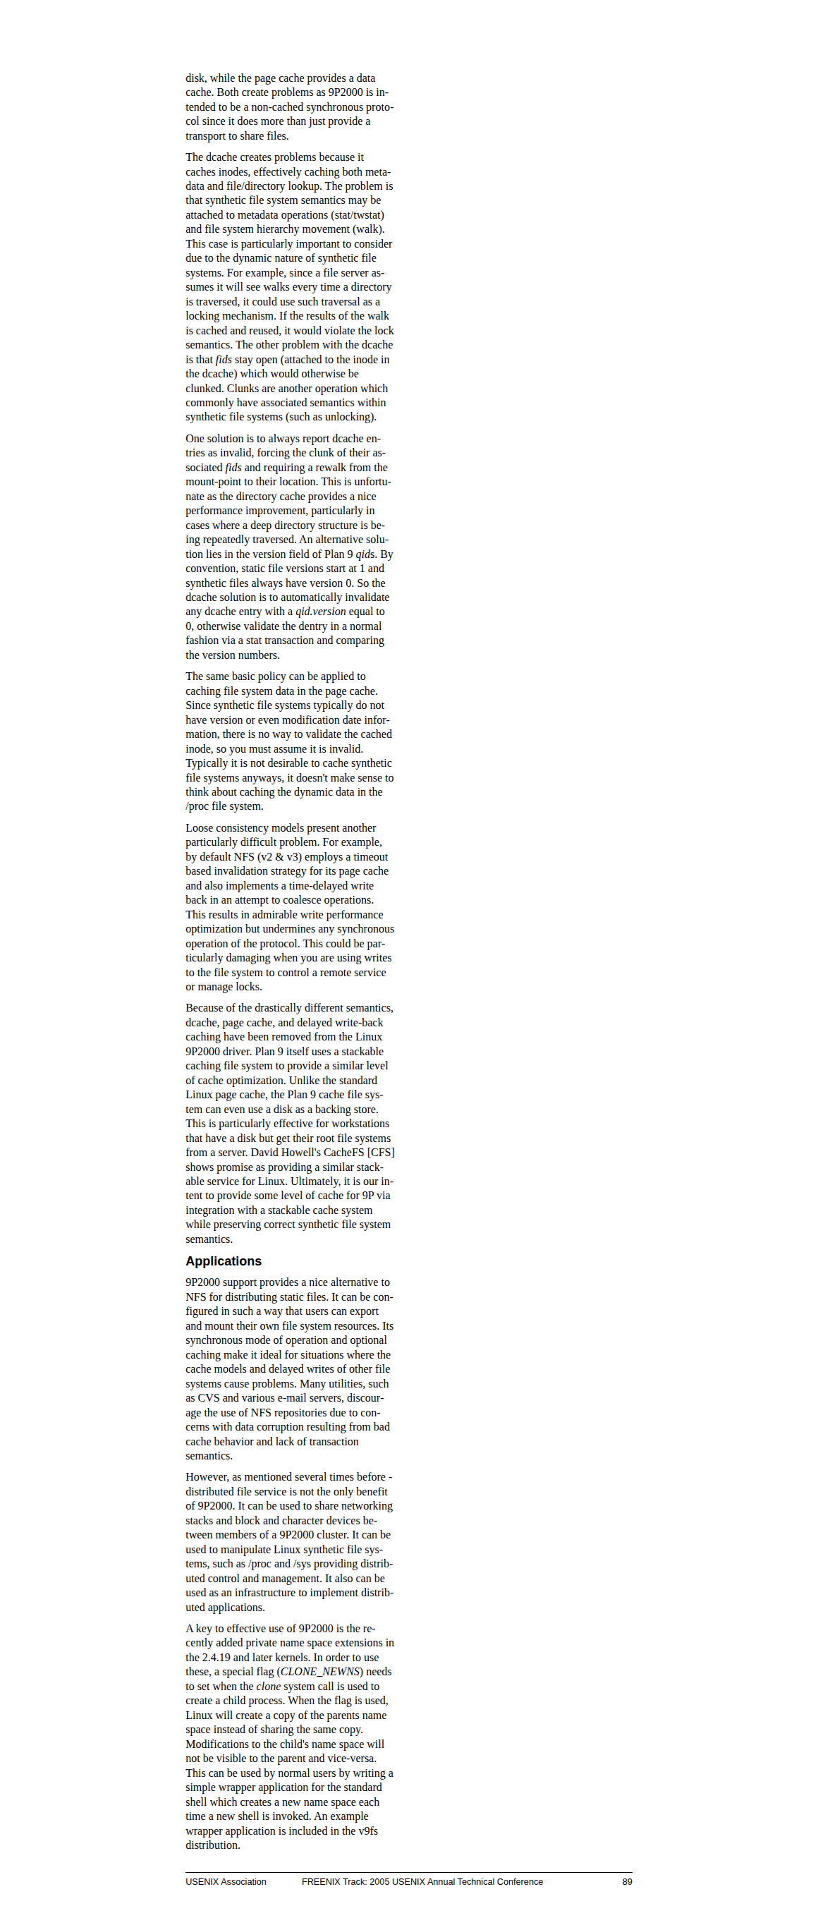disk, while the page cache provides a data cache. Both create problems as 9P2000 is intended to be a non-cached synchronous protocol since it does more than just provide a transport to share files.
The dcache creates problems because it caches inodes, effectively caching both metadata and file/directory lookup. The problem is that synthetic file system semantics may be attached to metadata operations (stat/twstat) and file system hierarchy movement (walk). This case is particularly important to consider due to the dynamic nature of synthetic file systems. For example, since a file server assumes it will see walks every time a directory is traversed, it could use such traversal as a locking mechanism. If the results of the walk is cached and reused, it would violate the lock semantics. The other problem with the dcache is that fids stay open (attached to the inode in the dcache) which would otherwise be clunked. Clunks are another operation which commonly have associated semantics within synthetic file systems (such as unlocking).
One solution is to always report dcache entries as invalid, forcing the clunk of their associated fids and requiring a rewalk from the mount-point to their location. This is unfortunate as the directory cache provides a nice performance improvement, particularly in cases where a deep directory structure is being repeatedly traversed. An alternative solution lies in the version field of Plan 9 qids. By convention, static file versions start at 1 and synthetic files always have version 0. So the dcache solution is to automatically invalidate any dcache entry with a qid.version equal to 0, otherwise validate the dentry in a normal fashion via a stat transaction and comparing the version numbers.
The same basic policy can be applied to caching file system data in the page cache. Since synthetic file systems typically do not have version or even modification date information, there is no way to validate the cached inode, so you must assume it is invalid. Typically it is not desirable to cache synthetic file systems anyways, it doesn't make sense to think about caching the dynamic data in the /proc file system.
Loose consistency models present another particularly difficult problem. For example, by default NFS (v2 & v3) employs a timeout based invalidation strategy for its page cache and also implements a time-delayed write back in an attempt to coalesce operations. This results in admirable write performance optimization but undermines any synchronous operation of the protocol. This could be particularly damaging when you are using writes to the file system to control a remote service or manage locks.
Because of the drastically different semantics, dcache, page cache, and delayed write-back caching have been removed from the Linux 9P2000 driver. Plan 9 itself uses a stackable caching file system to provide a similar level of cache optimization. Unlike the standard Linux page cache, the Plan 9 cache file system can even use a disk as a backing store. This is particularly effective for workstations that have a disk but get their root file systems from a server. David Howell's CacheFS [CFS] shows promise as providing a similar stackable service for Linux. Ultimately, it is our intent to provide some level of cache for 9P via integration with a stackable cache system while preserving correct synthetic file system semantics.
Applications
9P2000 support provides a nice alternative to NFS for distributing static files. It can be configured in such a way that users can export and mount their own file system resources. Its synchronous mode of operation and optional caching make it ideal for situations where the cache models and delayed writes of other file systems cause problems. Many utilities, such as CVS and various e-mail servers, discourage the use of NFS repositories due to concerns with data corruption resulting from bad cache behavior and lack of transaction semantics.
However, as mentioned several times before - distributed file service is not the only benefit of 9P2000. It can be used to share networking stacks and block and character devices between members of a 9P2000 cluster. It can be used to manipulate Linux synthetic file systems, such as /proc and /sys providing distributed control and management. It also can be used as an infrastructure to implement distributed applications.
A key to effective use of 9P2000 is the recently added private name space extensions in the 2.4.19 and later kernels. In order to use these, a special flag (CLONE_NEWNS) needs to set when the clone system call is used to create a child process. When the flag is used, Linux will create a copy of the parents name space instead of sharing the same copy. Modifications to the child's name space will not be visible to the parent and vice-versa. This can be used by normal users by writing a simple wrapper application for the standard shell which creates a new name space each time a new shell is invoked. An example wrapper application is included in the v9fs distribution.
USENIX Association
FREENIX Track: 2005 USENIX Annual Technical Conference
89